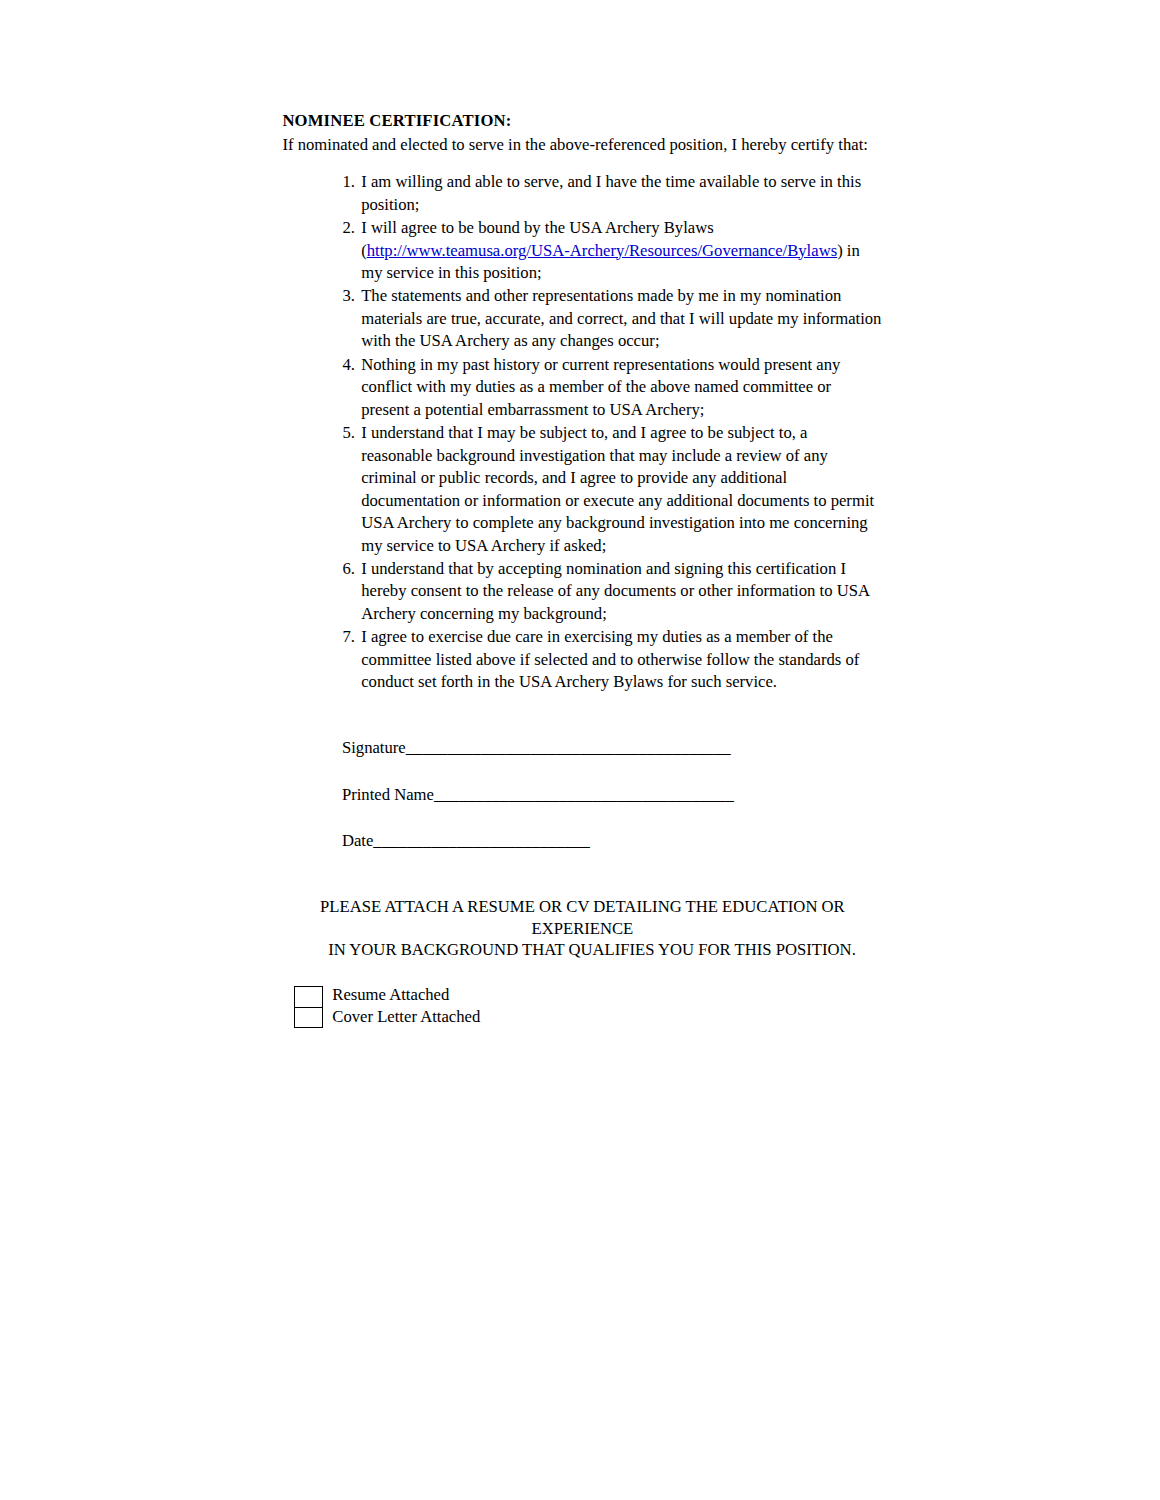NOMINEE CERTIFICATION:
If nominated and elected to serve in the above-referenced position, I hereby certify that:
I am willing and able to serve, and I have the time available to serve in this position;
I will agree to be bound by the USA Archery Bylaws (http://www.teamusa.org/USA-Archery/Resources/Governance/Bylaws) in my service in this position;
The statements and other representations made by me in my nomination materials are true, accurate, and correct, and that I will update my information with the USA Archery as any changes occur;
Nothing in my past history or current representations would present any conflict with my duties as a member of the above named committee or present a potential embarrassment to USA Archery;
I understand that I may be subject to, and I agree to be subject to, a reasonable background investigation that may include a review of any criminal or public records, and I agree to provide any additional documentation or information or execute any additional documents to permit USA Archery to complete any background investigation into me concerning my service to USA Archery if asked;
I understand that by accepting nomination and signing this certification I hereby consent to the release of any documents or other information to USA Archery concerning my background;
I agree to exercise due care in exercising my duties as a member of the committee listed above if selected and to otherwise follow the standards of conduct set forth in the USA Archery Bylaws for such service.
Signature_______________________________________
Printed Name____________________________________
Date__________________________
PLEASE ATTACH A RESUME OR CV DETAILING THE EDUCATION OR EXPERIENCE IN YOUR BACKGROUND THAT QUALIFIES YOU FOR THIS POSITION.
Resume Attached
Cover Letter Attached